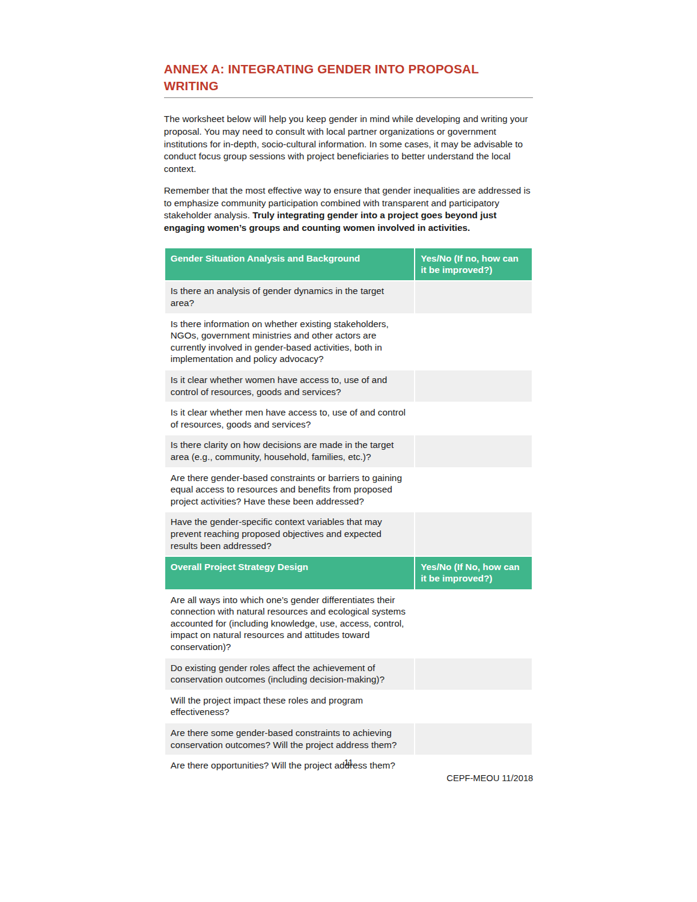Annex A: Integrating Gender into Proposal Writing
The worksheet below will help you keep gender in mind while developing and writing your proposal. You may need to consult with local partner organizations or government institutions for in-depth, socio-cultural information. In some cases, it may be advisable to conduct focus group sessions with project beneficiaries to better understand the local context.
Remember that the most effective way to ensure that gender inequalities are addressed is to emphasize community participation combined with transparent and participatory stakeholder analysis. Truly integrating gender into a project goes beyond just engaging women’s groups and counting women involved in activities.
| Gender Situation Analysis and Background | Yes/No (If no, how can it be improved?) |
| --- | --- |
| Is there an analysis of gender dynamics in the target area? | |
| Is there information on whether existing stakeholders, NGOs, government ministries and other actors are currently involved in gender-based activities, both in implementation and policy advocacy? | |
| Is it clear whether women have access to, use of and control of resources, goods and services? | |
| Is it clear whether men have access to, use of and control of resources, goods and services? | |
| Is there clarity on how decisions are made in the target area (e.g., community, household, families, etc.)? | |
| Are there gender-based constraints or barriers to gaining equal access to resources and benefits from proposed project activities? Have these been addressed? | |
| Have the gender-specific context variables that may prevent reaching proposed objectives and expected results been addressed? | |
| Overall Project Strategy Design | Yes/No (If No, how can it be improved?) |
| Are all ways into which one’s gender differentiates their connection with natural resources and ecological systems accounted for (including knowledge, use, access, control, impact on natural resources and attitudes toward conservation)? | |
| Do existing gender roles affect the achievement of conservation outcomes (including decision-making)? | |
| Will the project impact these roles and program effectiveness? | |
| Are there some gender-based constraints to achieving conservation outcomes? Will the project address them? | |
| Are there opportunities? Will the project address them? | |
11
CEPF-MEOU 11/2018